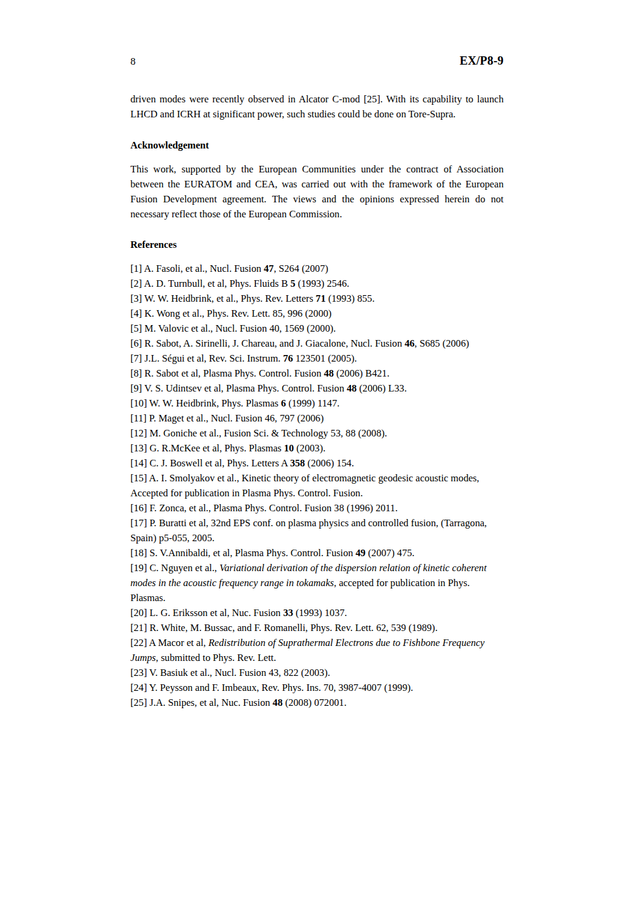8
EX/P8-9
driven modes were recently observed in Alcator C-mod [25]. With its capability to launch LHCD and ICRH at significant power, such studies could be done on Tore-Supra.
Acknowledgement
This work, supported by the European Communities under the contract of Association between the EURATOM and CEA, was carried out with the framework of the European Fusion Development agreement. The views and the opinions expressed herein do not necessary reflect those of the European Commission.
References
[1] A. Fasoli, et al., Nucl. Fusion 47, S264 (2007)
[2] A. D. Turnbull, et al, Phys. Fluids B 5 (1993) 2546.
[3] W. W. Heidbrink, et al., Phys. Rev. Letters 71 (1993) 855.
[4] K. Wong et al., Phys. Rev. Lett. 85, 996 (2000)
[5] M. Valovic et al., Nucl. Fusion 40, 1569 (2000).
[6] R. Sabot, A. Sirinelli, J. Chareau, and J. Giacalone, Nucl. Fusion 46, S685 (2006)
[7] J.L. Ségui et al, Rev. Sci. Instrum. 76 123501 (2005).
[8] R. Sabot et al, Plasma Phys. Control. Fusion 48 (2006) B421.
[9] V. S. Udintsev et al, Plasma Phys. Control. Fusion 48 (2006) L33.
[10] W. W. Heidbrink, Phys. Plasmas 6 (1999) 1147.
[11] P. Maget et al., Nucl. Fusion 46, 797 (2006)
[12] M. Goniche et al., Fusion Sci. & Technology 53, 88 (2008).
[13] G. R.McKee et al, Phys. Plasmas 10 (2003).
[14] C. J. Boswell et al, Phys. Letters A 358 (2006) 154.
[15] A. I. Smolyakov et al., Kinetic theory of electromagnetic geodesic acoustic modes, Accepted for publication in Plasma Phys. Control. Fusion.
[16] F. Zonca, et al., Plasma Phys. Control. Fusion 38 (1996) 2011.
[17] P. Buratti et al, 32nd EPS conf. on plasma physics and controlled fusion, (Tarragona, Spain) p5-055, 2005.
[18] S. V.Annibaldi, et al, Plasma Phys. Control. Fusion 49 (2007) 475.
[19] C. Nguyen et al., Variational derivation of the dispersion relation of kinetic coherent modes in the acoustic frequency range in tokamaks, accepted for publication in Phys. Plasmas.
[20] L. G. Eriksson et al, Nuc. Fusion 33 (1993) 1037.
[21] R. White, M. Bussac, and F. Romanelli, Phys. Rev. Lett. 62, 539 (1989).
[22] A Macor et al, Redistribution of Suprathermal Electrons due to Fishbone Frequency Jumps, submitted to Phys. Rev. Lett.
[23] V. Basiuk et al., Nucl. Fusion 43, 822 (2003).
[24] Y. Peysson and F. Imbeaux, Rev. Phys. Ins. 70, 3987-4007 (1999).
[25] J.A. Snipes, et al, Nuc. Fusion 48 (2008) 072001.